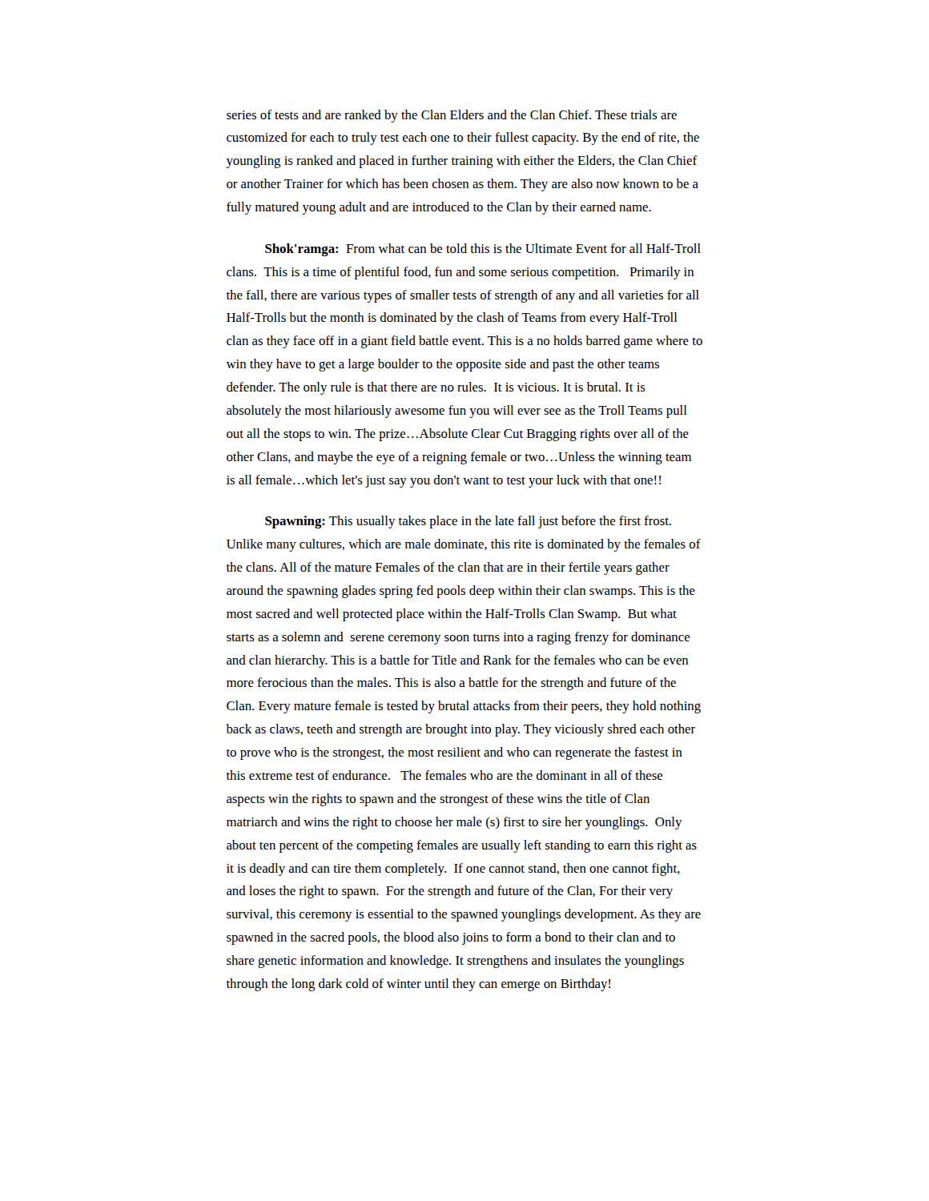series of tests and are ranked by the Clan Elders and the Clan Chief. These trials are customized for each to truly test each one to their fullest capacity. By the end of rite, the youngling is ranked and placed in further training with either the Elders, the Clan Chief or another Trainer for which has been chosen as them. They are also now known to be a fully matured young adult and are introduced to the Clan by their earned name.
Shok'ramga: From what can be told this is the Ultimate Event for all Half-Troll clans. This is a time of plentiful food, fun and some serious competition. Primarily in the fall, there are various types of smaller tests of strength of any and all varieties for all Half-Trolls but the month is dominated by the clash of Teams from every Half-Troll clan as they face off in a giant field battle event. This is a no holds barred game where to win they have to get a large boulder to the opposite side and past the other teams defender. The only rule is that there are no rules. It is vicious. It is brutal. It is absolutely the most hilariously awesome fun you will ever see as the Troll Teams pull out all the stops to win. The prize…Absolute Clear Cut Bragging rights over all of the other Clans, and maybe the eye of a reigning female or two…Unless the winning team is all female…which let's just say you don't want to test your luck with that one!!
Spawning: This usually takes place in the late fall just before the first frost. Unlike many cultures, which are male dominate, this rite is dominated by the females of the clans. All of the mature Females of the clan that are in their fertile years gather around the spawning glades spring fed pools deep within their clan swamps. This is the most sacred and well protected place within the Half-Trolls Clan Swamp. But what starts as a solemn and serene ceremony soon turns into a raging frenzy for dominance and clan hierarchy. This is a battle for Title and Rank for the females who can be even more ferocious than the males. This is also a battle for the strength and future of the Clan. Every mature female is tested by brutal attacks from their peers, they hold nothing back as claws, teeth and strength are brought into play. They viciously shred each other to prove who is the strongest, the most resilient and who can regenerate the fastest in this extreme test of endurance. The females who are the dominant in all of these aspects win the rights to spawn and the strongest of these wins the title of Clan matriarch and wins the right to choose her male (s) first to sire her younglings. Only about ten percent of the competing females are usually left standing to earn this right as it is deadly and can tire them completely. If one cannot stand, then one cannot fight, and loses the right to spawn. For the strength and future of the Clan, For their very survival, this ceremony is essential to the spawned younglings development. As they are spawned in the sacred pools, the blood also joins to form a bond to their clan and to share genetic information and knowledge. It strengthens and insulates the younglings through the long dark cold of winter until they can emerge on Birthday!